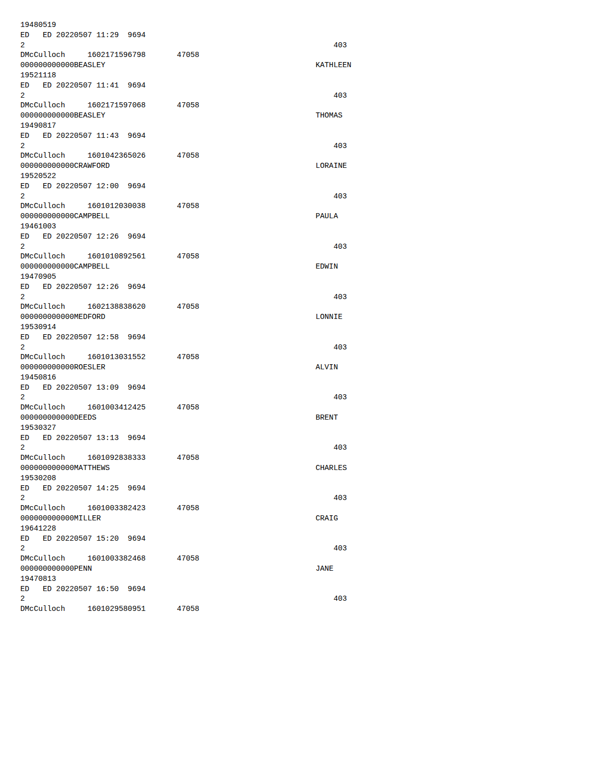19480519
ED   ED 20220507 11:29  9694
2                                                                     403
DMcCulloch     1602171596798       47058
000000000000BEASLEY                                               KATHLEEN
19521118
ED   ED 20220507 11:41  9694
2                                                                     403
DMcCulloch     1602171597068       47058
000000000000BEASLEY                                               THOMAS
19490817
ED   ED 20220507 11:43  9694
2                                                                     403
DMcCulloch     1601042365026       47058
000000000000CRAWFORD                                              LORAINE
19520522
ED   ED 20220507 12:00  9694
2                                                                     403
DMcCulloch     1601012030038       47058
000000000000CAMPBELL                                              PAULA
19461003
ED   ED 20220507 12:26  9694
2                                                                     403
DMcCulloch     1601010892561       47058
000000000000CAMPBELL                                              EDWIN
19470905
ED   ED 20220507 12:26  9694
2                                                                     403
DMcCulloch     1602138838620       47058
000000000000MEDFORD                                               LONNIE
19530914
ED   ED 20220507 12:58  9694
2                                                                     403
DMcCulloch     1601013031552       47058
000000000000ROESLER                                               ALVIN
19450816
ED   ED 20220507 13:09  9694
2                                                                     403
DMcCulloch     1601003412425       47058
000000000000DEEDS                                                 BRENT
19530327
ED   ED 20220507 13:13  9694
2                                                                     403
DMcCulloch     1601092838333       47058
000000000000MATTHEWS                                              CHARLES
19530208
ED   ED 20220507 14:25  9694
2                                                                     403
DMcCulloch     1601003382423       47058
000000000000MILLER                                                CRAIG
19641228
ED   ED 20220507 15:20  9694
2                                                                     403
DMcCulloch     1601003382468       47058
000000000000PENN                                                  JANE
19470813
ED   ED 20220507 16:50  9694
2                                                                     403
DMcCulloch     1601029580951       47058